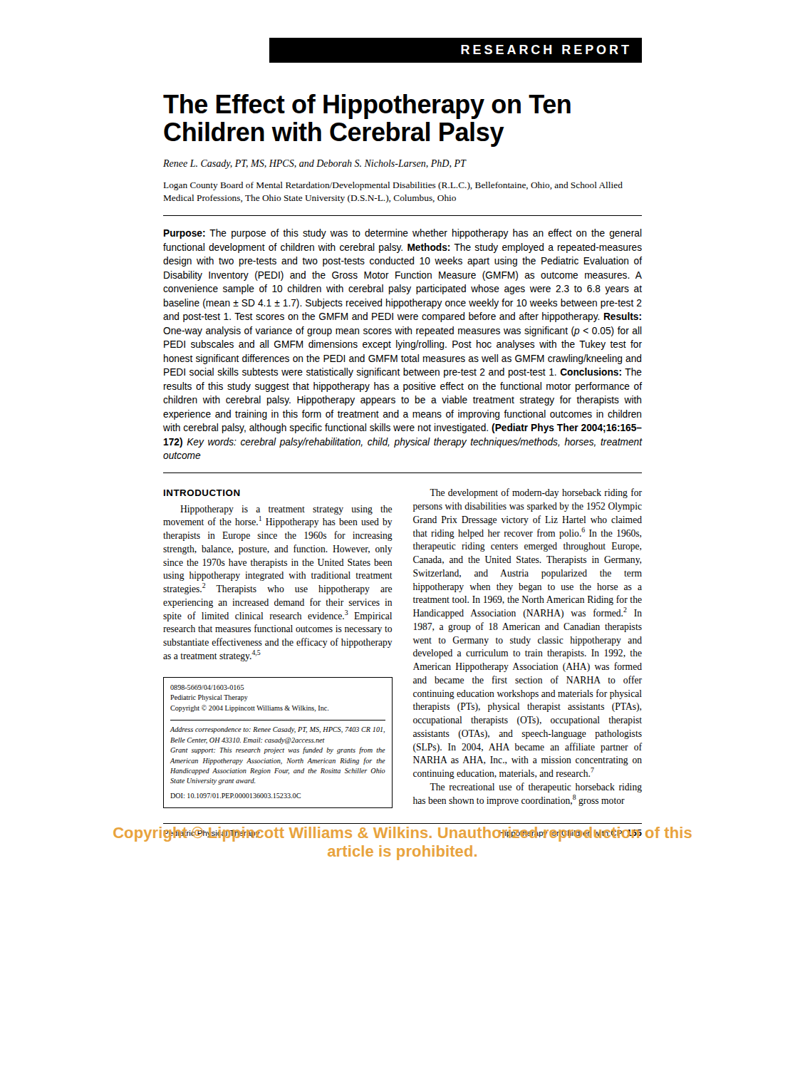RESEARCH REPORT
The Effect of Hippotherapy on Ten Children with Cerebral Palsy
Renee L. Casady, PT, MS, HPCS, and Deborah S. Nichols-Larsen, PhD, PT
Logan County Board of Mental Retardation/Developmental Disabilities (R.L.C.), Bellefontaine, Ohio, and School Allied Medical Professions, The Ohio State University (D.S.N-L.), Columbus, Ohio
Purpose: The purpose of this study was to determine whether hippotherapy has an effect on the general functional development of children with cerebral palsy. Methods: The study employed a repeated-measures design with two pre-tests and two post-tests conducted 10 weeks apart using the Pediatric Evaluation of Disability Inventory (PEDI) and the Gross Motor Function Measure (GMFM) as outcome measures. A convenience sample of 10 children with cerebral palsy participated whose ages were 2.3 to 6.8 years at baseline (mean ± SD 4.1 ± 1.7). Subjects received hippotherapy once weekly for 10 weeks between pre-test 2 and post-test 1. Test scores on the GMFM and PEDI were compared before and after hippotherapy. Results: One-way analysis of variance of group mean scores with repeated measures was significant (p < 0.05) for all PEDI subscales and all GMFM dimensions except lying/rolling. Post hoc analyses with the Tukey test for honest significant differences on the PEDI and GMFM total measures as well as GMFM crawling/kneeling and PEDI social skills subtests were statistically significant between pre-test 2 and post-test 1. Conclusions: The results of this study suggest that hippotherapy has a positive effect on the functional motor performance of children with cerebral palsy. Hippotherapy appears to be a viable treatment strategy for therapists with experience and training in this form of treatment and a means of improving functional outcomes in children with cerebral palsy, although specific functional skills were not investigated. (Pediatr Phys Ther 2004;16:165–172) Key words: cerebral palsy/rehabilitation, child, physical therapy techniques/methods, horses, treatment outcome
INTRODUCTION
Hippotherapy is a treatment strategy using the movement of the horse.1 Hippotherapy has been used by therapists in Europe since the 1960s for increasing strength, balance, posture, and function. However, only since the 1970s have therapists in the United States been using hippotherapy integrated with traditional treatment strategies.2 Therapists who use hippotherapy are experiencing an increased demand for their services in spite of limited clinical research evidence.3 Empirical research that measures functional outcomes is necessary to substantiate effectiveness and the efficacy of hippotherapy as a treatment strategy.4,5
0898-5669/04/1603-0165
Pediatric Physical Therapy
Copyright © 2004 Lippincott Williams & Wilkins, Inc.
Address correspondence to: Renee Casady, PT, MS, HPCS, 7403 CR 101, Belle Center, OH 43310. Email: casady@2access.net
Grant support: This research project was funded by grants from the American Hippotherapy Association, North American Riding for the Handicapped Association Region Four, and the Rositta Schiller Ohio State University grant award.
DOI: 10.1097/01.PEP.0000136003.15233.0C
The development of modern-day horseback riding for persons with disabilities was sparked by the 1952 Olympic Grand Prix Dressage victory of Liz Hartel who claimed that riding helped her recover from polio.6 In the 1960s, therapeutic riding centers emerged throughout Europe, Canada, and the United States. Therapists in Germany, Switzerland, and Austria popularized the term hippotherapy when they began to use the horse as a treatment tool. In 1969, the North American Riding for the Handicapped Association (NARHA) was formed.2 In 1987, a group of 18 American and Canadian therapists went to Germany to study classic hippotherapy and developed a curriculum to train therapists. In 1992, the American Hippotherapy Association (AHA) was formed and became the first section of NARHA to offer continuing education workshops and materials for physical therapists (PTs), physical therapist assistants (PTAs), occupational therapists (OTs), occupational therapist assistants (OTAs), and speech-language pathologists (SLPs). In 2004, AHA became an affiliate partner of NARHA as AHA, Inc., with a mission concentrating on continuing education, materials, and research.7
The recreational use of therapeutic horseback riding has been shown to improve coordination,8 gross motor
Pediatric Physical Therapy
Hippotherapy for Children with CP 165
Copyright © Lippincott Williams & Wilkins. Unauthorized reproduction of this article is prohibited.